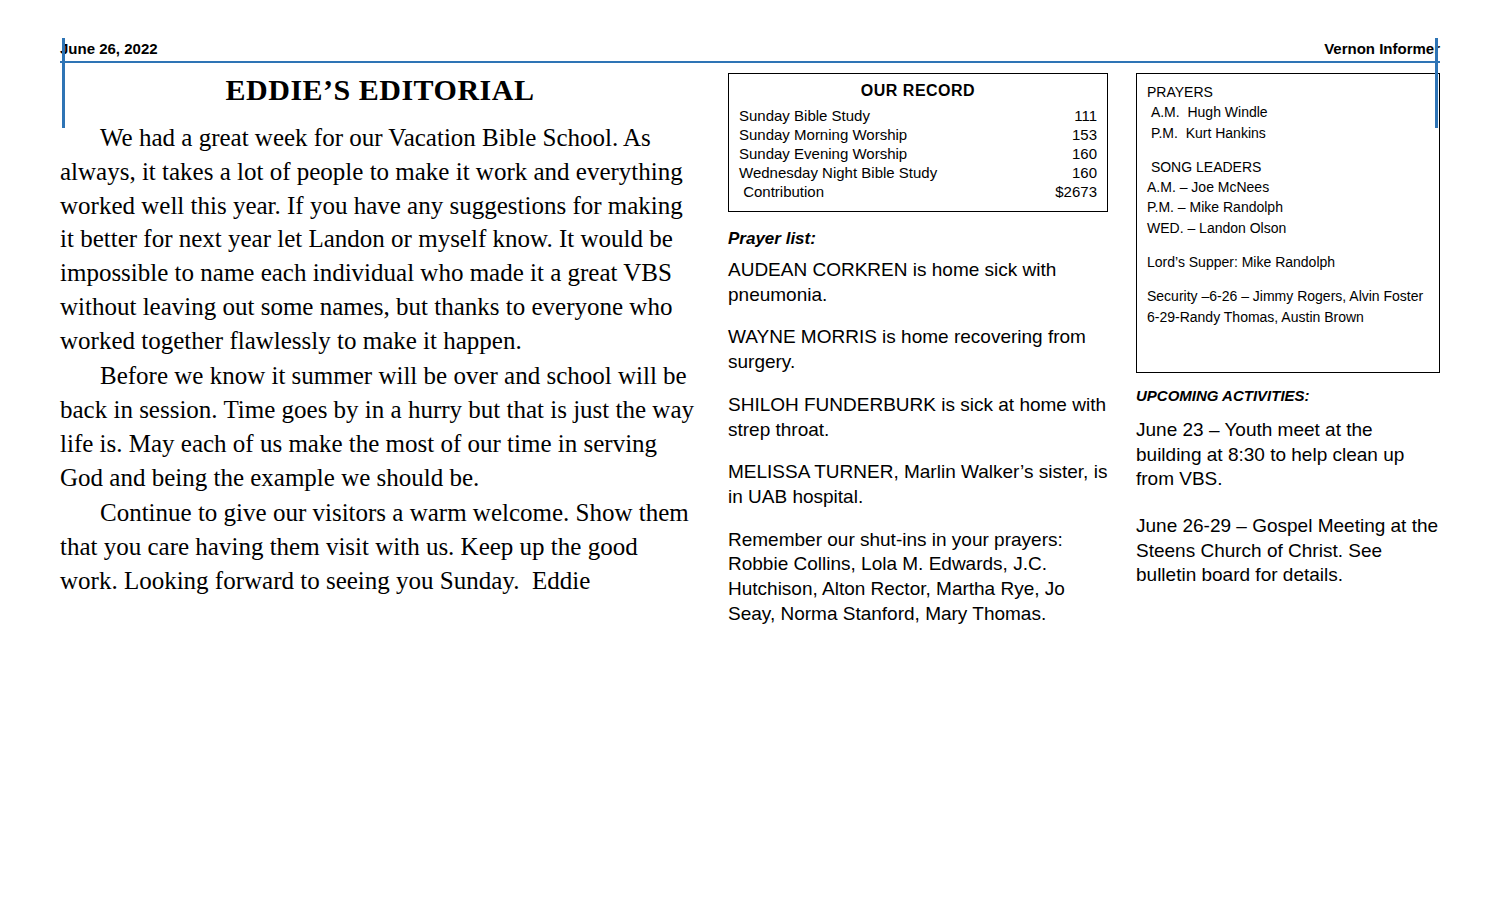June 26, 2022 Vernon Informer
EDDIE’S EDITORIAL
We had a great week for our Vacation Bible School. As always, it takes a lot of people to make it work and everything worked well this year. If you have any suggestions for making it better for next year let Landon or myself know. It would be impossible to name each individual who made it a great VBS without leaving out some names, but thanks to everyone who worked together flawlessly to make it happen.
Before we know it summer will be over and school will be back in session. Time goes by in a hurry but that is just the way life is. May each of us make the most of our time in serving God and being the example we should be.
Continue to give our visitors a warm welcome. Show them that you care having them visit with us. Keep up the good work. Looking forward to seeing you Sunday. Eddie
OUR RECORD
| Sunday Bible Study | 111 |
| Sunday Morning Worship | 153 |
| Sunday Evening Worship | 160 |
| Wednesday Night Bible Study | 160 |
| Contribution | $2673 |
Prayer list:
Audean Corkren is home sick with pneumonia.
Wayne Morris is home recovering from surgery.
Shiloh Funderburk is sick at home with strep throat.
Melissa Turner, Marlin Walker’s sister, is in UAB hospital.
Remember our shut-ins in your prayers: Robbie Collins, Lola M. Edwards, J.C. Hutchison, Alton Rector, Martha Rye, Jo Seay, Norma Stanford, Mary Thomas.
PRAYERS
A.M. Hugh Windle
P.M. Kurt Hankins
SONG LEADERS
A.M. – Joe McNees
P.M. – Mike Randolph
WED. – Landon Olson
Lord’s Supper: Mike Randolph
Security –6-26 – Jimmy Rogers, Alvin Foster
6-29-Randy Thomas, Austin Brown
UPCOMING ACTIVITIES:
June 23 – Youth meet at the building at 8:30 to help clean up from VBS.
June 26-29 – Gospel Meeting at the Steens Church of Christ. See bulletin board for details.